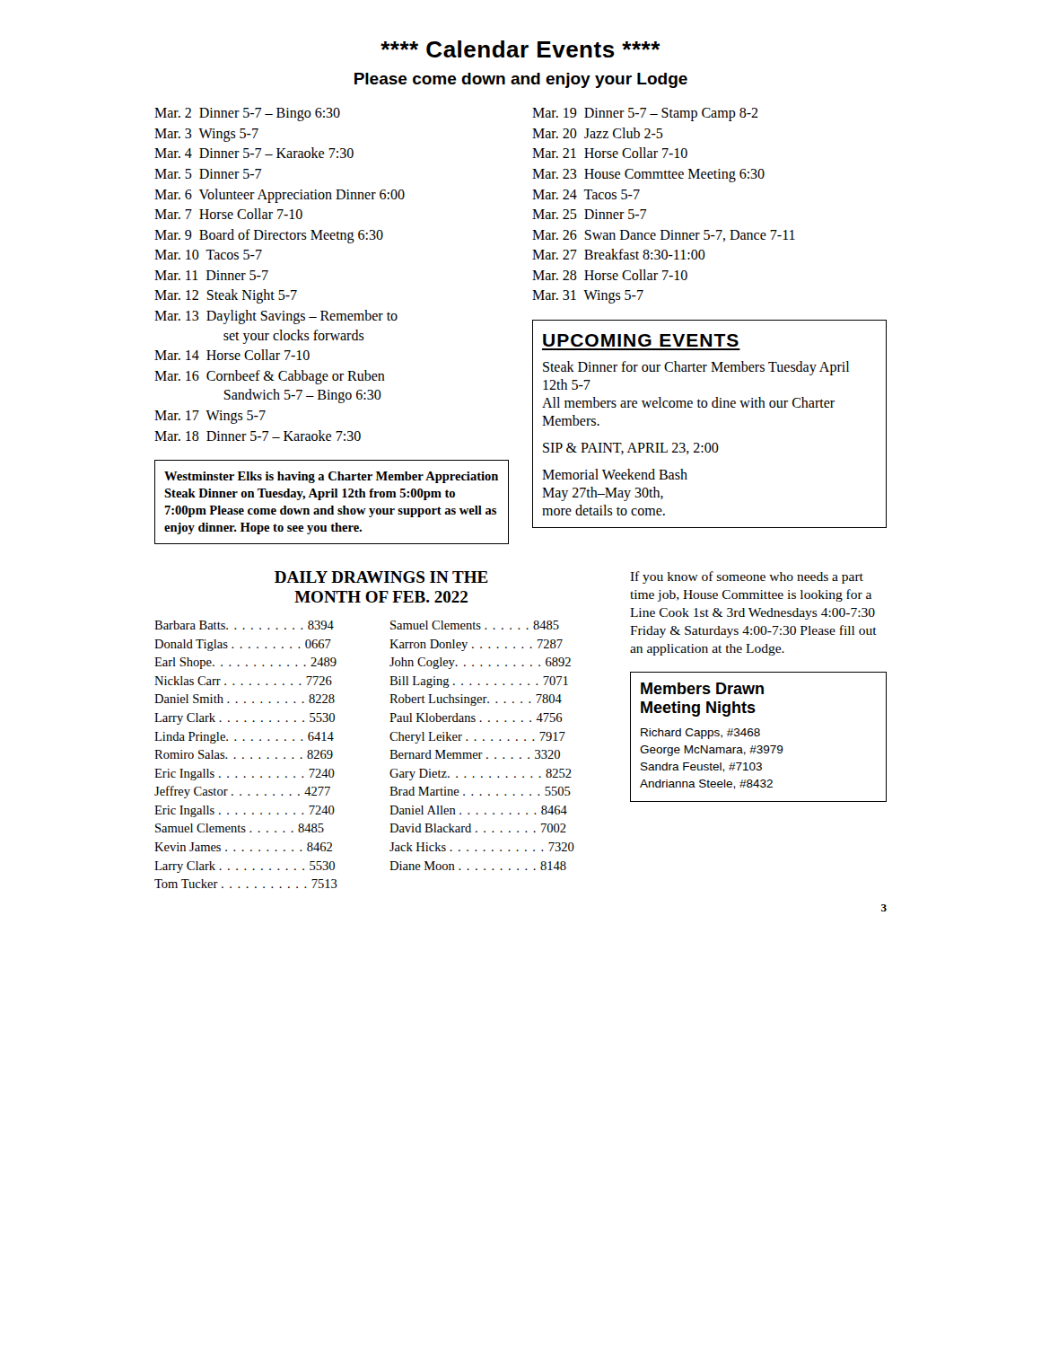**** Calendar Events ****
Please come down and enjoy your Lodge
Mar. 2 Dinner 5-7 – Bingo 6:30
Mar. 3 Wings 5-7
Mar. 4 Dinner 5-7 – Karaoke 7:30
Mar. 5 Dinner 5-7
Mar. 6 Volunteer Appreciation Dinner 6:00
Mar. 7 Horse Collar 7-10
Mar. 9 Board of Directors Meetng 6:30
Mar. 10 Tacos 5-7
Mar. 11 Dinner 5-7
Mar. 12 Steak Night 5-7
Mar. 13 Daylight Savings – Remember to set your clocks forwards
Mar. 14 Horse Collar 7-10
Mar. 16 Cornbeef & Cabbage or Ruben Sandwich 5-7 – Bingo 6:30
Mar. 17 Wings 5-7
Mar. 18 Dinner 5-7 – Karaoke 7:30
Westminster Elks is having a Charter Member Appreciation Steak Dinner on Tuesday, April 12th from 5:00pm to 7:00pm Please come down and show your support as well as enjoy dinner. Hope to see you there.
Mar. 19 Dinner 5-7 – Stamp Camp 8-2
Mar. 20 Jazz Club 2-5
Mar. 21 Horse Collar 7-10
Mar. 23 House Commttee Meeting 6:30
Mar. 24 Tacos 5-7
Mar. 25 Dinner 5-7
Mar. 26 Swan Dance Dinner 5-7, Dance 7-11
Mar. 27 Breakfast 8:30-11:00
Mar. 28 Horse Collar 7-10
Mar. 31 Wings 5-7
UPCOMING EVENTS
Steak Dinner for our Charter Members Tuesday April 12th 5-7
All members are welcome to dine with our Charter Members.
SIP & PAINT, APRIL 23, 2:00
Memorial Weekend Bash
May 27th–May 30th,
more details to come.
DAILY DRAWINGS IN THE
MONTH OF FEB. 2022
Barbara Batts. . . . . . . . . . 8394
Donald Tiglas . . . . . . . . . 0667
Earl Shope. . . . . . . . . . . . 2489
Nicklas Carr . . . . . . . . . . 7726
Daniel Smith . . . . . . . . . . 8228
Larry Clark . . . . . . . . . . . 5530
Linda Pringle. . . . . . . . . . 6414
Romiro Salas. . . . . . . . . . 8269
Eric Ingalls . . . . . . . . . . . 7240
Jeffrey Castor . . . . . . . . . 4277
Eric Ingalls . . . . . . . . . . . 7240
Samuel Clements . . . . . . 8485
Kevin James . . . . . . . . . . 8462
Larry Clark . . . . . . . . . . . 5530
Tom Tucker . . . . . . . . . . . 7513
Samuel Clements . . . . . . 8485
Karron Donley . . . . . . . . 7287
John Cogley. . . . . . . . . . . 6892
Bill Laging . . . . . . . . . . . 7071
Robert Luchsinger. . . . . . 7804
Paul Kloberdans . . . . . . . 4756
Cheryl Leiker . . . . . . . . . 7917
Bernard Memmer . . . . . . 3320
Gary Dietz. . . . . . . . . . . . 8252
Brad Martine . . . . . . . . . . 5505
Daniel Allen . . . . . . . . . . 8464
David Blackard . . . . . . . . 7002
Jack Hicks . . . . . . . . . . . . 7320
Diane Moon . . . . . . . . . . 8148
If you know of someone who needs a part time job, House Committee is looking for a Line Cook 1st & 3rd Wednesdays 4:00-7:30 Friday & Saturdays 4:00-7:30 Please fill out an application at the Lodge.
Members Drawn
Meeting Nights
Richard Capps, #3468
George McNamara, #3979
Sandra Feustel, #7103
Andrianna Steele, #8432
3